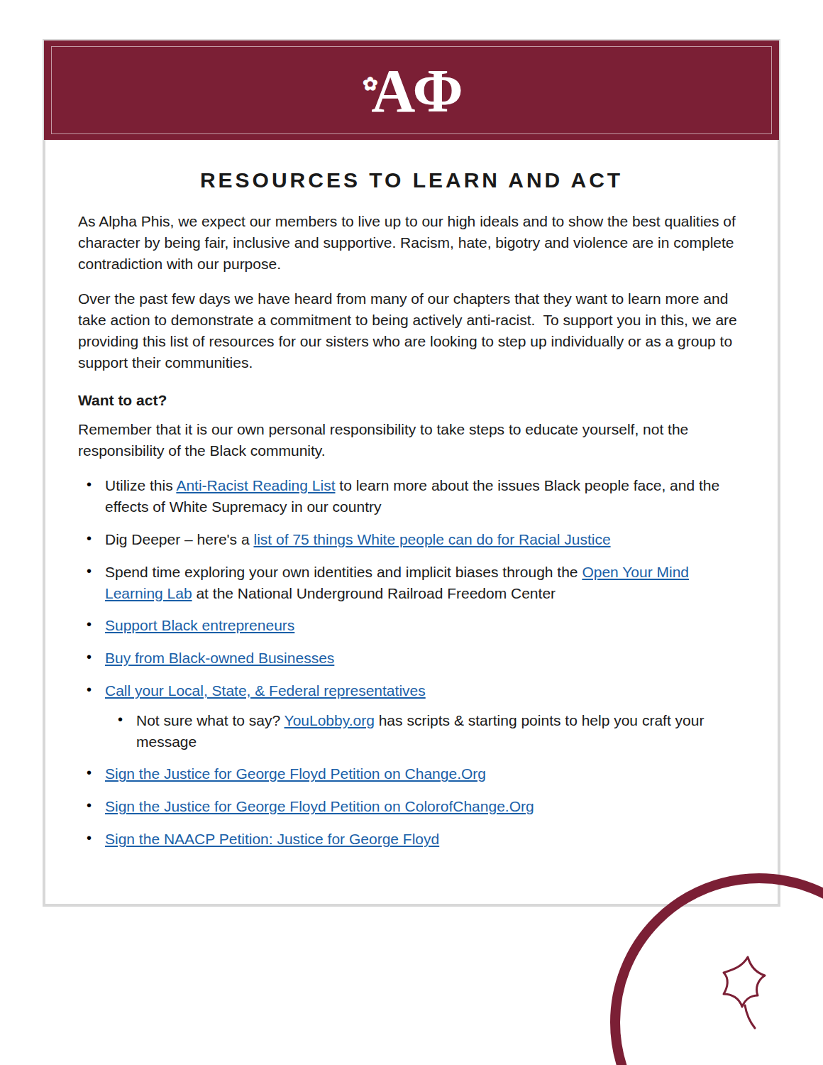✿AΦ
Resources to Learn and Act
As Alpha Phis, we expect our members to live up to our high ideals and to show the best qualities of character by being fair, inclusive and supportive. Racism, hate, bigotry and violence are in complete contradiction with our purpose.
Over the past few days we have heard from many of our chapters that they want to learn more and take action to demonstrate a commitment to being actively anti-racist. To support you in this, we are providing this list of resources for our sisters who are looking to step up individually or as a group to support their communities.
Want to act?
Remember that it is our own personal responsibility to take steps to educate yourself, not the responsibility of the Black community.
Utilize this Anti-Racist Reading List to learn more about the issues Black people face, and the effects of White Supremacy in our country
Dig Deeper – here's a list of 75 things White people can do for Racial Justice
Spend time exploring your own identities and implicit biases through the Open Your Mind Learning Lab at the National Underground Railroad Freedom Center
Support Black entrepreneurs
Buy from Black-owned Businesses
Call your Local, State, & Federal representatives
Not sure what to say? YouLobby.org has scripts & starting points to help you craft your message
Sign the Justice for George Floyd Petition on Change.Org
Sign the Justice for George Floyd Petition on ColorofChange.Org
Sign the NAACP Petition: Justice for George Floyd